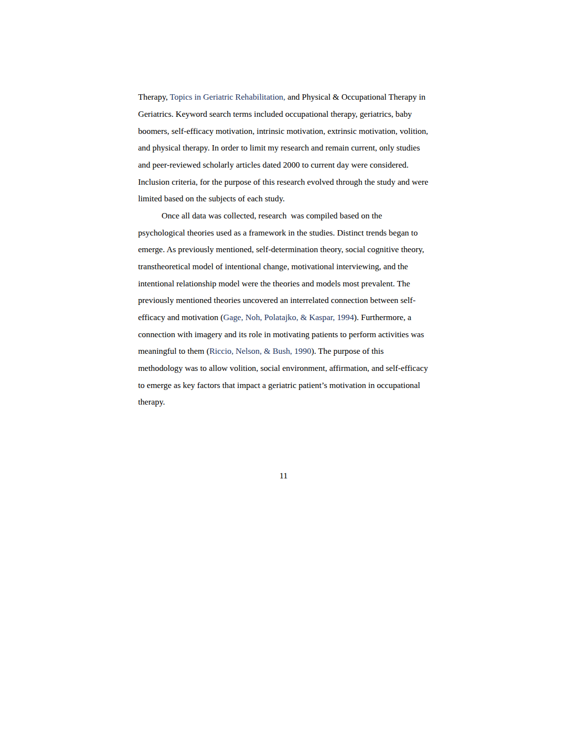Therapy, Topics in Geriatric Rehabilitation, and Physical & Occupational Therapy in Geriatrics. Keyword search terms included occupational therapy, geriatrics, baby boomers, self-efficacy motivation, intrinsic motivation, extrinsic motivation, volition, and physical therapy. In order to limit my research and remain current, only studies and peer-reviewed scholarly articles dated 2000 to current day were considered. Inclusion criteria, for the purpose of this research evolved through the study and were limited based on the subjects of each study.
Once all data was collected, research was compiled based on the psychological theories used as a framework in the studies. Distinct trends began to emerge. As previously mentioned, self-determination theory, social cognitive theory, transtheoretical model of intentional change, motivational interviewing, and the intentional relationship model were the theories and models most prevalent. The previously mentioned theories uncovered an interrelated connection between self-efficacy and motivation (Gage, Noh, Polatajko, & Kaspar, 1994). Furthermore, a connection with imagery and its role in motivating patients to perform activities was meaningful to them (Riccio, Nelson, & Bush, 1990). The purpose of this methodology was to allow volition, social environment, affirmation, and self-efficacy to emerge as key factors that impact a geriatric patient’s motivation in occupational therapy.
11